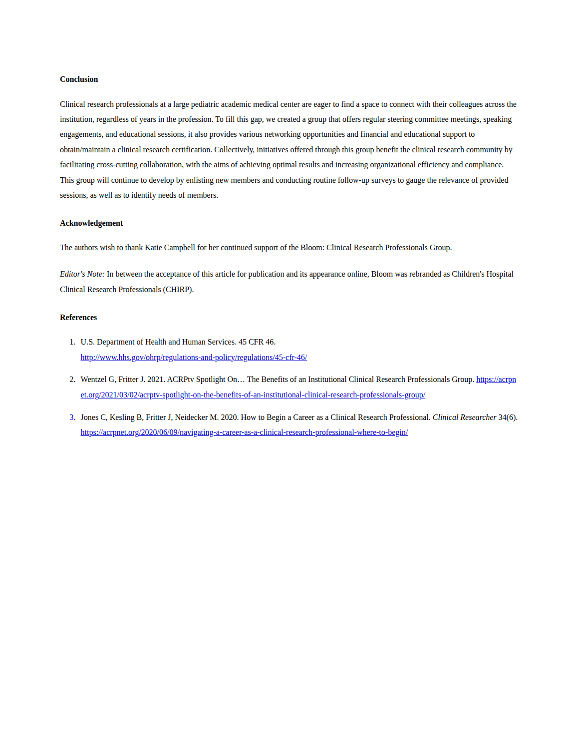Conclusion
Clinical research professionals at a large pediatric academic medical center are eager to find a space to connect with their colleagues across the institution, regardless of years in the profession. To fill this gap, we created a group that offers regular steering committee meetings, speaking engagements, and educational sessions, it also provides various networking opportunities and financial and educational support to obtain/maintain a clinical research certification. Collectively, initiatives offered through this group benefit the clinical research community by facilitating cross-cutting collaboration, with the aims of achieving optimal results and increasing organizational efficiency and compliance. This group will continue to develop by enlisting new members and conducting routine follow-up surveys to gauge the relevance of provided sessions, as well as to identify needs of members.
Acknowledgement
The authors wish to thank Katie Campbell for her continued support of the Bloom: Clinical Research Professionals Group.
Editor's Note: In between the acceptance of this article for publication and its appearance online, Bloom was rebranded as Children's Hospital Clinical Research Professionals (CHIRP).
References
U.S. Department of Health and Human Services. 45 CFR 46.
http://www.hhs.gov/ohrp/regulations-and-policy/regulations/45-cfr-46/
Wentzel G, Fritter J. 2021. ACRPtv Spotlight On… The Benefits of an Institutional Clinical Research Professionals Group. https://acrpnet.org/2021/03/02/acrptv-spotlight-on-the-benefits-of-an-institutional-clinical-research-professionals-group/
Jones C, Kesling B, Fritter J, Neidecker M. 2020. How to Begin a Career as a Clinical Research Professional. Clinical Researcher 34(6).
https://acrpnet.org/2020/06/09/navigating-a-career-as-a-clinical-research-professional-where-to-begin/